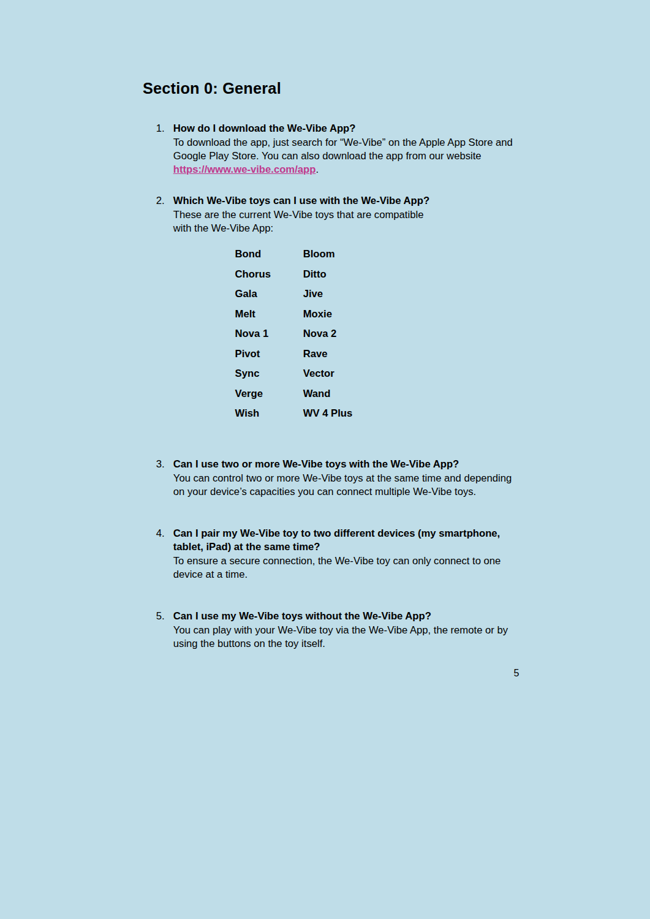Section 0: General
How do I download the We-Vibe App? To download the app, just search for “We-Vibe” on the Apple App Store and Google Play Store. You can also download the app from our website https://www.we-vibe.com/app.
Which We-Vibe toys can I use with the We-Vibe App? These are the current We-Vibe toys that are compatible with the We-Vibe App:
| Bond | Bloom |
| Chorus | Ditto |
| Gala | Jive |
| Melt | Moxie |
| Nova 1 | Nova 2 |
| Pivot | Rave |
| Sync | Vector |
| Verge | Wand |
| Wish | WV 4 Plus |
Can I use two or more We-Vibe toys with the We-Vibe App? You can control two or more We-Vibe toys at the same time and depending on your device’s capacities you can connect multiple We-Vibe toys.
Can I pair my We-Vibe toy to two different devices (my smartphone, tablet, iPad) at the same time? To ensure a secure connection, the We-Vibe toy can only connect to one device at a time.
Can I use my We-Vibe toys without the We-Vibe App? You can play with your We-Vibe toy via the We-Vibe App, the remote or by using the buttons on the toy itself.
5